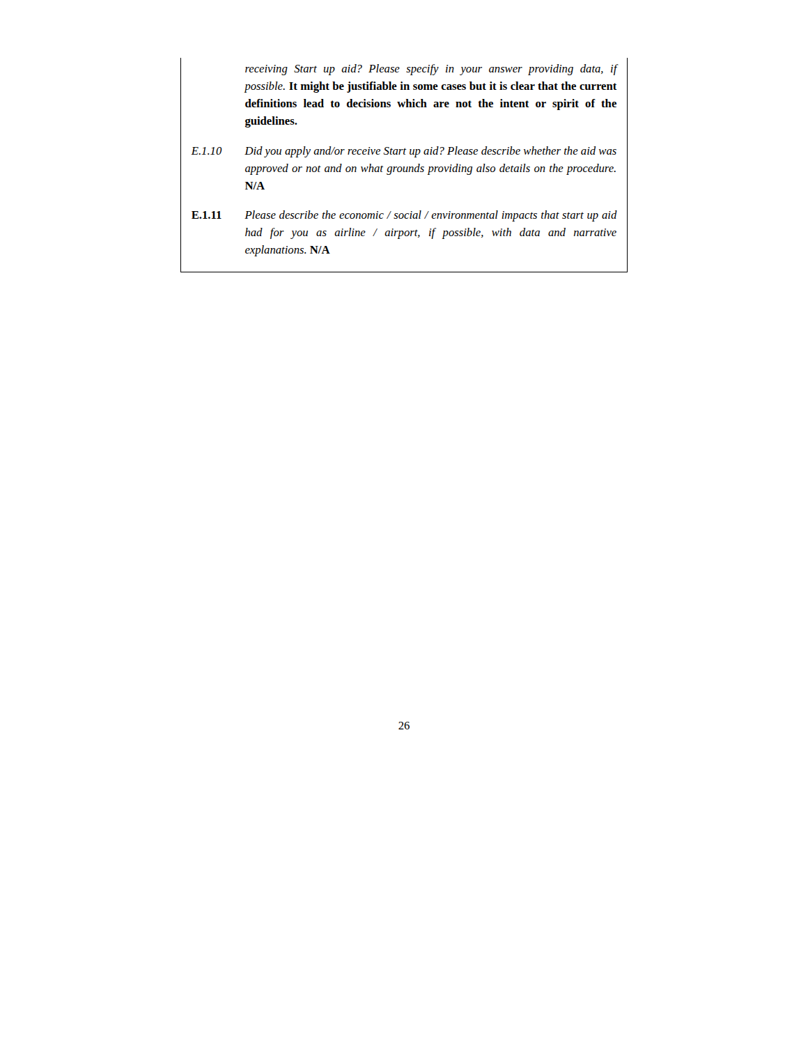receiving Start up aid? Please specify in your answer providing data, if possible. It might be justifiable in some cases but it is clear that the current definitions lead to decisions which are not the intent or spirit of the guidelines.
E.1.10 Did you apply and/or receive Start up aid? Please describe whether the aid was approved or not and on what grounds providing also details on the procedure. N/A
E.1.11 Please describe the economic / social / environmental impacts that start up aid had for you as airline / airport, if possible, with data and narrative explanations. N/A
26